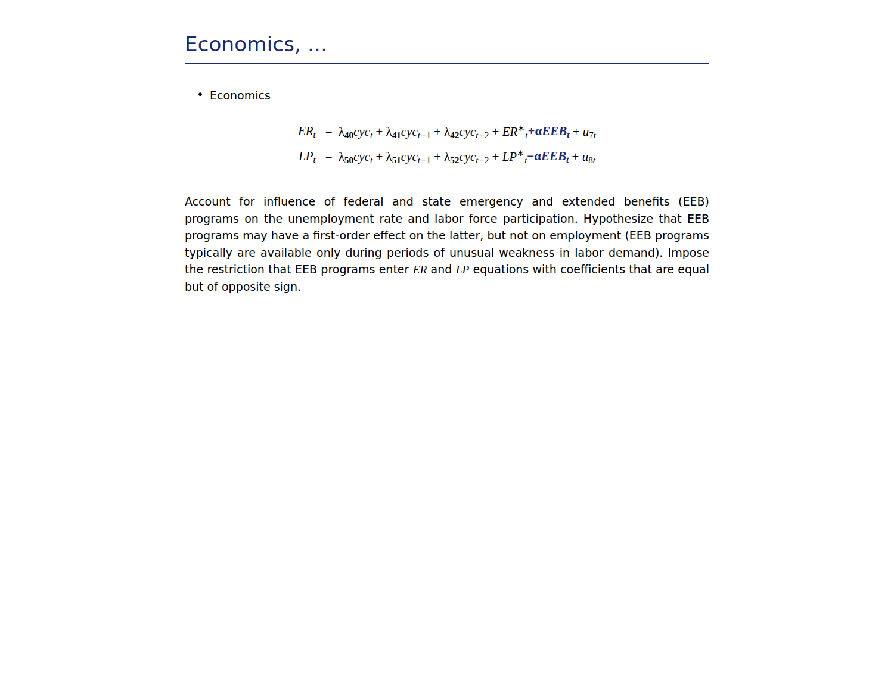Economics, ...
Economics
| ER t | = | λ 40 cyc t + λ 41 cyc t− 1 + λ 42 cyc t− 2 + ER ∗ t + α EEB t + u 7 t |
| LP t | = | λ 50 cyc t + λ 51 cyc t− 1 + λ 52 cyc t− 2 + LP ∗ t − α EEB t + u 8 t |
Account for influence of federal and state emergency and extended benefits (EEB) programs on the unemployment rate and labor force participation. Hypothesize that EEB programs may have a first-order effect on the latter, but not on employment (EEB programs typically are available only during periods of unusual weakness in labor demand). Impose the restriction that EEB programs enter ER and LP equations with coefficients that are equal but of opposite sign.